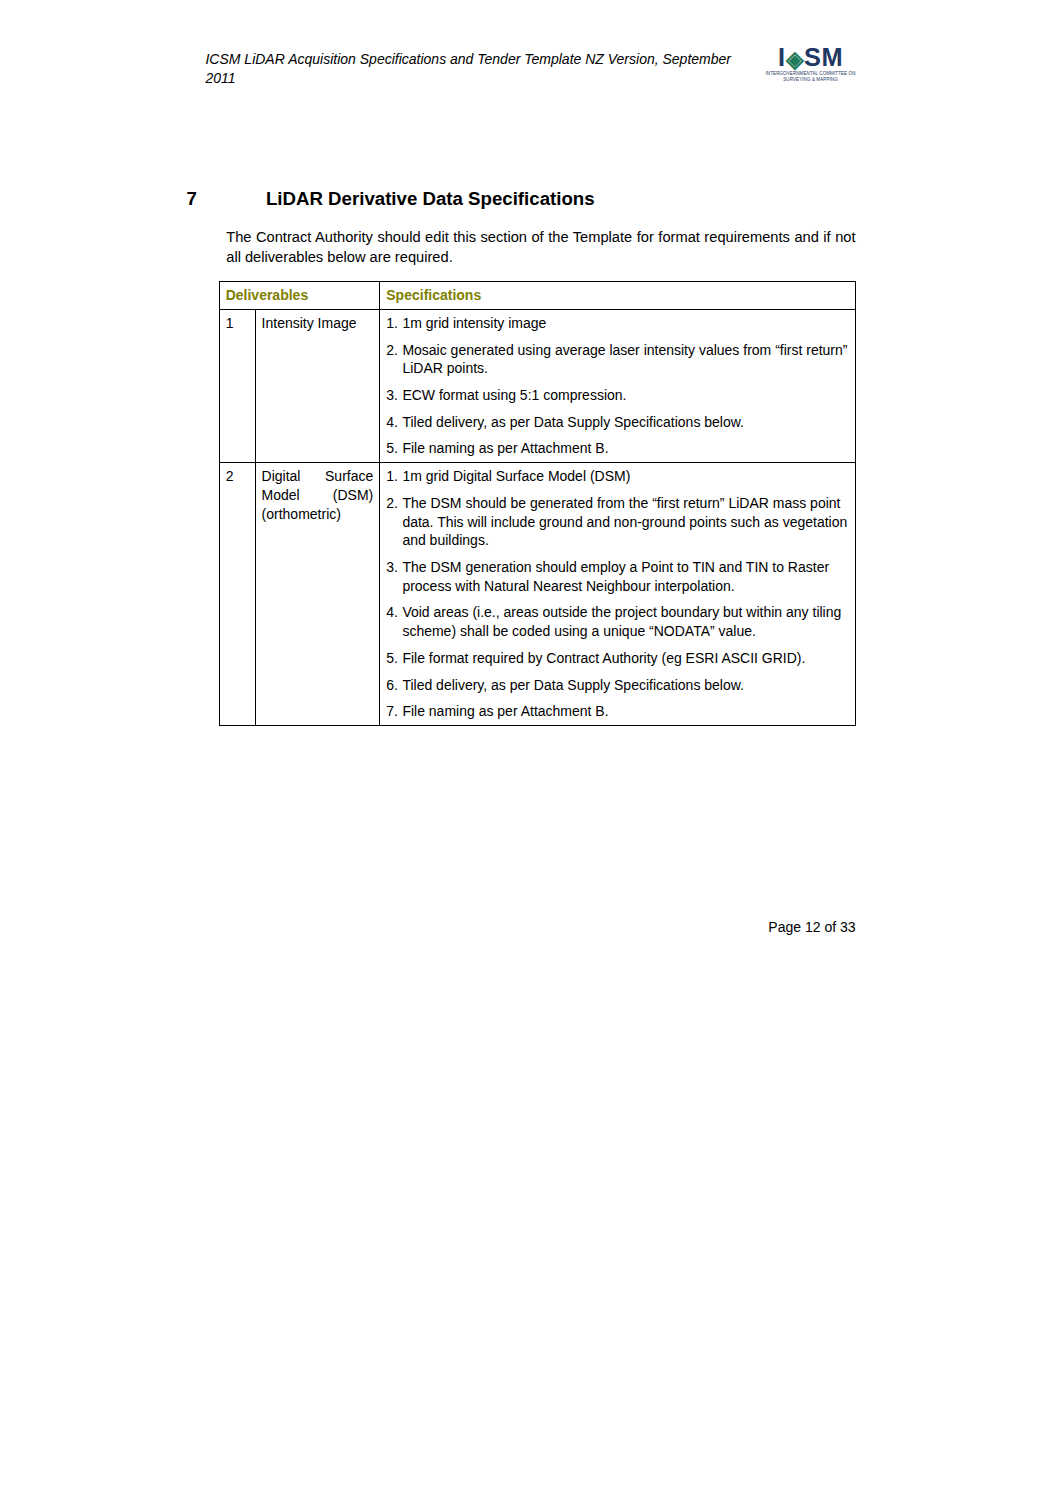ICSM LiDAR Acquisition Specifications and Tender Template NZ Version, September 2011
I◈SM
INTERGOVERNMENTAL COMMITTEE ON
SURVEYING & MAPPING
7 LiDAR Derivative Data Specifications
The Contract Authority should edit this section of the Template for format requirements and if not all deliverables below are required.
| Deliverables | Specifications |
| --- | --- |
| 1 | Intensity Image | 1m grid intensity image Mosaic generated using average laser intensity values from “first return” LiDAR points. ECW format using 5:1 compression. Tiled delivery, as per Data Supply Specifications below. File naming as per Attachment B. |
| 2 | Digital Surface Model (DSM) (orthometric) | 1m grid Digital Surface Model (DSM) The DSM should be generated from the “first return” LiDAR mass point data. This will include ground and non-ground points such as vegetation and buildings. The DSM generation should employ a Point to TIN and TIN to Raster process with Natural Nearest Neighbour interpolation. Void areas (i.e., areas outside the project boundary but within any tiling scheme) shall be coded using a unique “NODATA” value. File format required by Contract Authority (eg ESRI ASCII GRID). Tiled delivery, as per Data Supply Specifications below. File naming as per Attachment B. |
Page 12 of 33